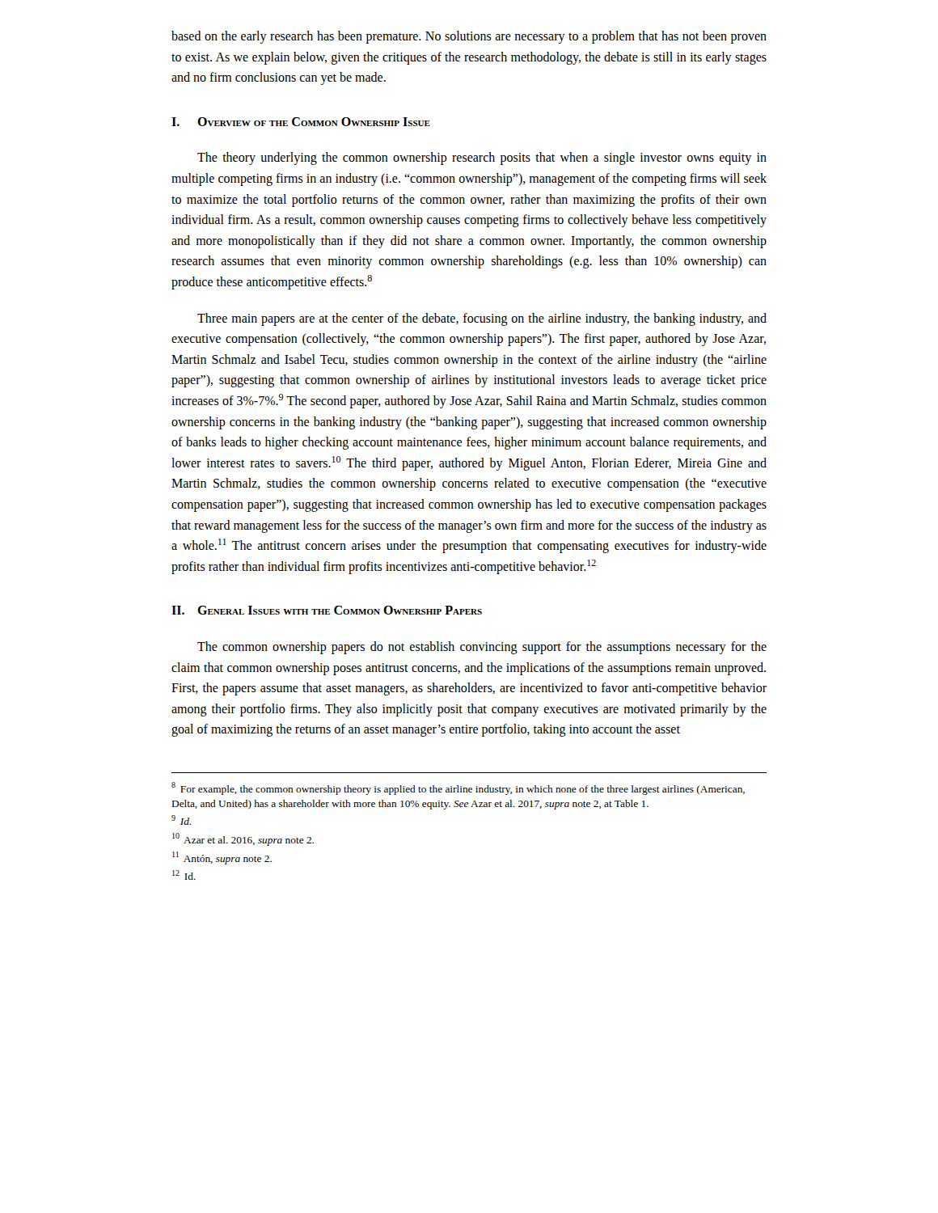based on the early research has been premature. No solutions are necessary to a problem that has not been proven to exist. As we explain below, given the critiques of the research methodology, the debate is still in its early stages and no firm conclusions can yet be made.
I. Overview of the Common Ownership Issue
The theory underlying the common ownership research posits that when a single investor owns equity in multiple competing firms in an industry (i.e. “common ownership”), management of the competing firms will seek to maximize the total portfolio returns of the common owner, rather than maximizing the profits of their own individual firm. As a result, common ownership causes competing firms to collectively behave less competitively and more monopolistically than if they did not share a common owner. Importantly, the common ownership research assumes that even minority common ownership shareholdings (e.g. less than 10% ownership) can produce these anticompetitive effects.8
Three main papers are at the center of the debate, focusing on the airline industry, the banking industry, and executive compensation (collectively, “the common ownership papers”). The first paper, authored by Jose Azar, Martin Schmalz and Isabel Tecu, studies common ownership in the context of the airline industry (the “airline paper”), suggesting that common ownership of airlines by institutional investors leads to average ticket price increases of 3%-7%.9 The second paper, authored by Jose Azar, Sahil Raina and Martin Schmalz, studies common ownership concerns in the banking industry (the “banking paper”), suggesting that increased common ownership of banks leads to higher checking account maintenance fees, higher minimum account balance requirements, and lower interest rates to savers.10 The third paper, authored by Miguel Anton, Florian Ederer, Mireia Gine and Martin Schmalz, studies the common ownership concerns related to executive compensation (the “executive compensation paper”), suggesting that increased common ownership has led to executive compensation packages that reward management less for the success of the manager’s own firm and more for the success of the industry as a whole.11 The antitrust concern arises under the presumption that compensating executives for industry-wide profits rather than individual firm profits incentivizes anti-competitive behavior.12
II. General Issues with the Common Ownership Papers
The common ownership papers do not establish convincing support for the assumptions necessary for the claim that common ownership poses antitrust concerns, and the implications of the assumptions remain unproved. First, the papers assume that asset managers, as shareholders, are incentivized to favor anti-competitive behavior among their portfolio firms. They also implicitly posit that company executives are motivated primarily by the goal of maximizing the returns of an asset manager’s entire portfolio, taking into account the asset
8 For example, the common ownership theory is applied to the airline industry, in which none of the three largest airlines (American, Delta, and United) has a shareholder with more than 10% equity. See Azar et al. 2017, supra note 2, at Table 1.
9 Id.
10 Azar et al. 2016, supra note 2.
11 Antón, supra note 2.
12 Id.